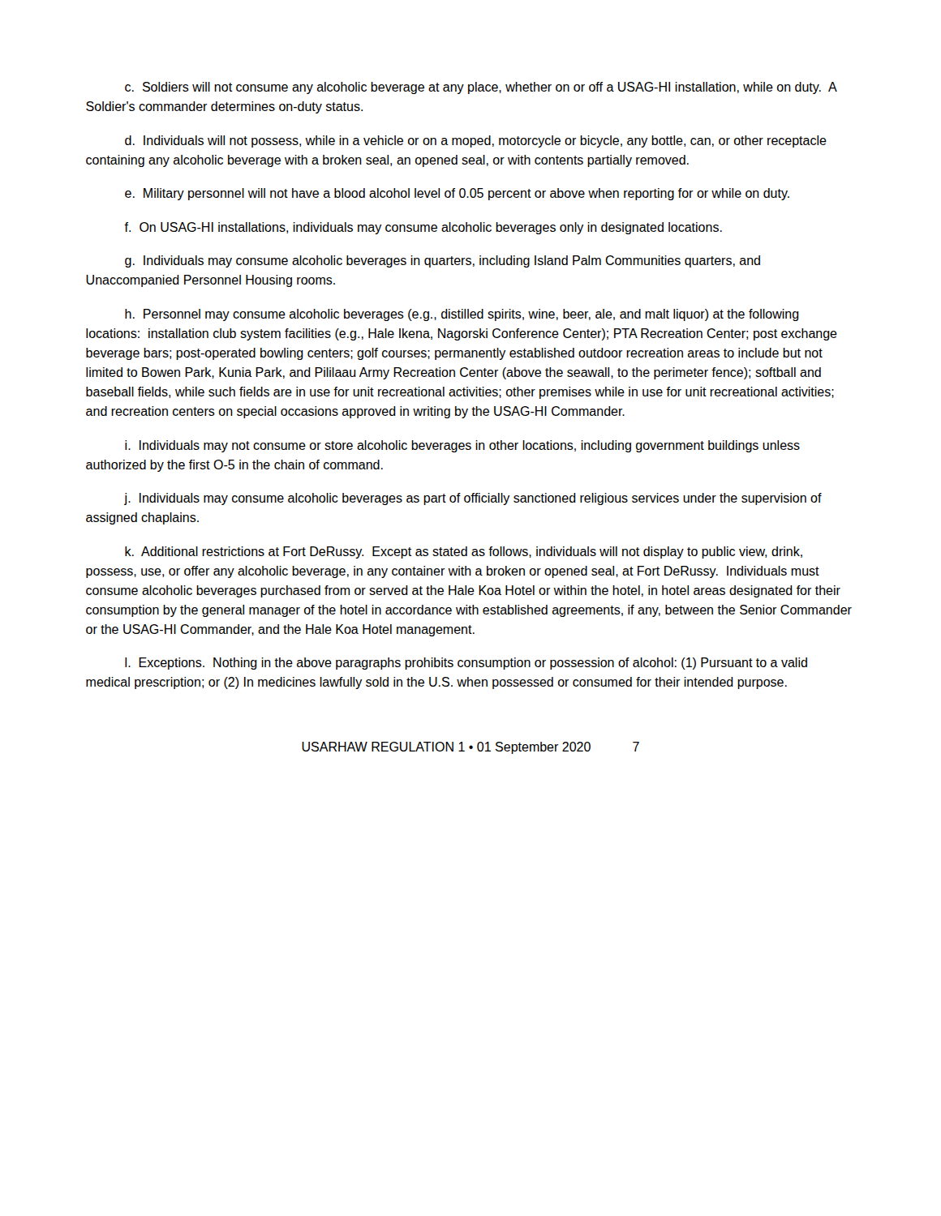c. Soldiers will not consume any alcoholic beverage at any place, whether on or off a USAG-HI installation, while on duty. A Soldier's commander determines on-duty status.
d. Individuals will not possess, while in a vehicle or on a moped, motorcycle or bicycle, any bottle, can, or other receptacle containing any alcoholic beverage with a broken seal, an opened seal, or with contents partially removed.
e. Military personnel will not have a blood alcohol level of 0.05 percent or above when reporting for or while on duty.
f. On USAG-HI installations, individuals may consume alcoholic beverages only in designated locations.
g. Individuals may consume alcoholic beverages in quarters, including Island Palm Communities quarters, and Unaccompanied Personnel Housing rooms.
h. Personnel may consume alcoholic beverages (e.g., distilled spirits, wine, beer, ale, and malt liquor) at the following locations: installation club system facilities (e.g., Hale Ikena, Nagorski Conference Center); PTA Recreation Center; post exchange beverage bars; post-operated bowling centers; golf courses; permanently established outdoor recreation areas to include but not limited to Bowen Park, Kunia Park, and Pililaau Army Recreation Center (above the seawall, to the perimeter fence); softball and baseball fields, while such fields are in use for unit recreational activities; other premises while in use for unit recreational activities; and recreation centers on special occasions approved in writing by the USAG-HI Commander.
i. Individuals may not consume or store alcoholic beverages in other locations, including government buildings unless authorized by the first O-5 in the chain of command.
j. Individuals may consume alcoholic beverages as part of officially sanctioned religious services under the supervision of assigned chaplains.
k. Additional restrictions at Fort DeRussy. Except as stated as follows, individuals will not display to public view, drink, possess, use, or offer any alcoholic beverage, in any container with a broken or opened seal, at Fort DeRussy. Individuals must consume alcoholic beverages purchased from or served at the Hale Koa Hotel or within the hotel, in hotel areas designated for their consumption by the general manager of the hotel in accordance with established agreements, if any, between the Senior Commander or the USAG-HI Commander, and the Hale Koa Hotel management.
l. Exceptions. Nothing in the above paragraphs prohibits consumption or possession of alcohol: (1) Pursuant to a valid medical prescription; or (2) In medicines lawfully sold in the U.S. when possessed or consumed for their intended purpose.
USARHAW REGULATION 1 • 01 September 2020 7